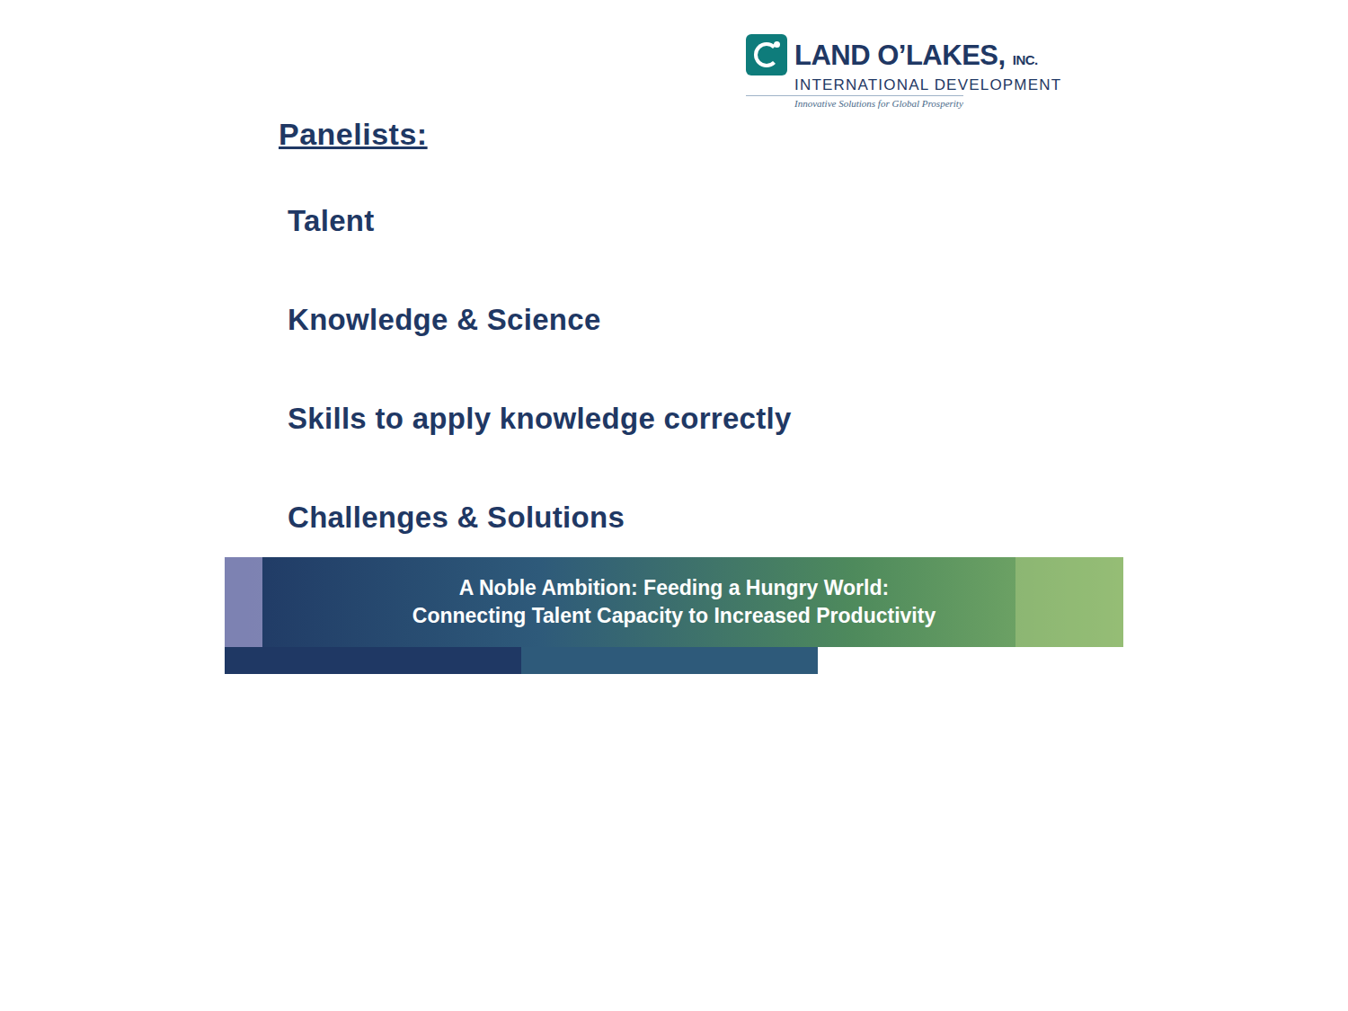LAND O’LAKES, INC.
INTERNATIONAL DEVELOPMENT
Innovative Solutions for Global Prosperity
Panelists:
Talent
Knowledge & Science
Skills to apply knowledge correctly
Challenges & Solutions
A Noble Ambition: Feeding a Hungry World:
Connecting Talent Capacity to Increased Productivity